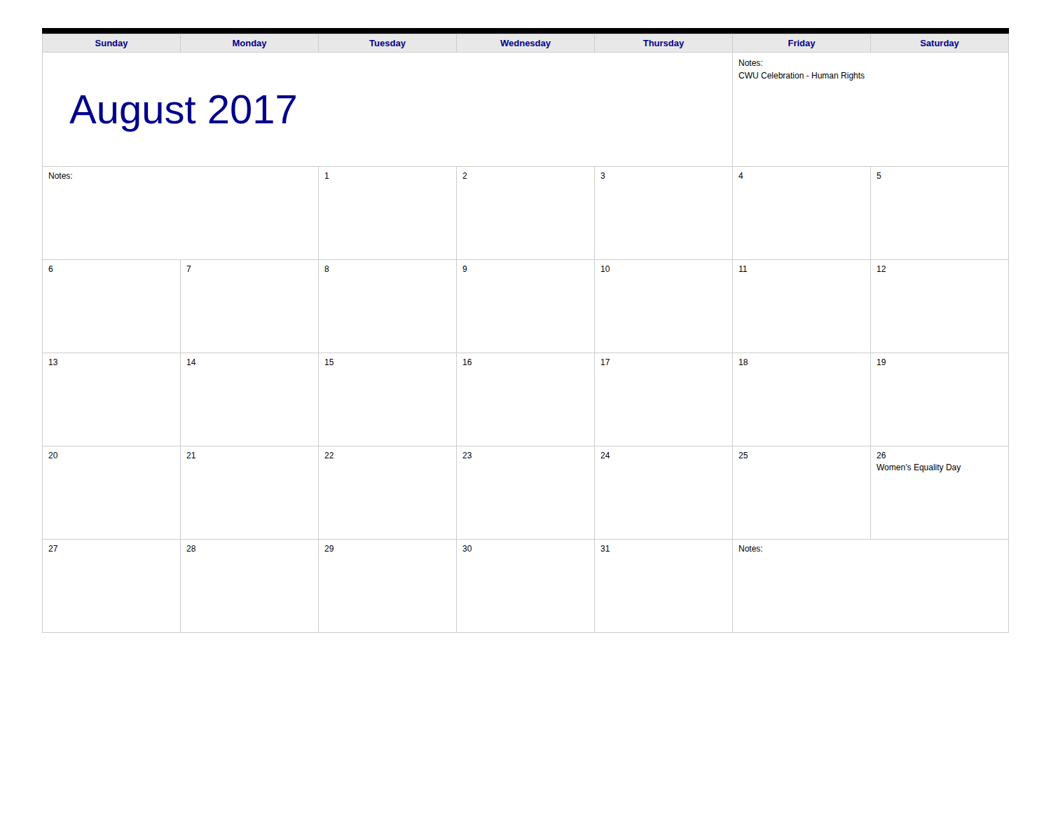| Sunday | Monday | Tuesday | Wednesday | Thursday | Friday | Saturday |
| --- | --- | --- | --- | --- | --- | --- |
| August 2017 | Notes: CWU Celebration - Human Rights |
| Notes: | 1 | 2 | 3 | 4 | 5 |
| 6 | 7 | 8 | 9 | 10 | 11 | 12 |
| 13 | 14 | 15 | 16 | 17 | 18 | 19 |
| 20 | 21 | 22 | 23 | 24 | 25 | 26 Women’s Equality Day |
| 27 | 28 | 29 | 30 | 31 | Notes: |